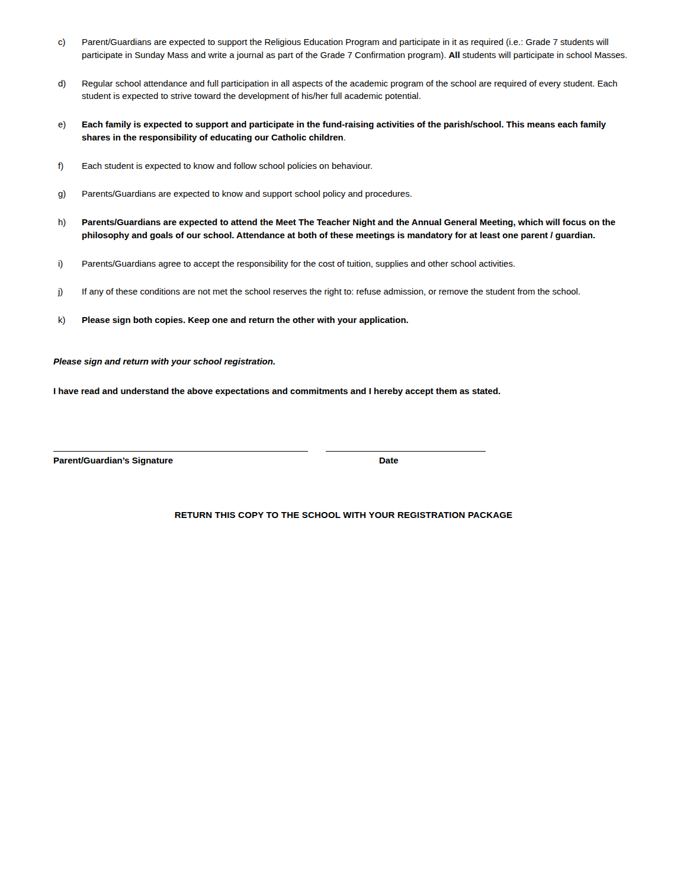c) Parent/Guardians are expected to support the Religious Education Program and participate in it as required (i.e.: Grade 7 students will participate in Sunday Mass and write a journal as part of the Grade 7 Confirmation program). All students will participate in school Masses.
d) Regular school attendance and full participation in all aspects of the academic program of the school are required of every student. Each student is expected to strive toward the development of his/her full academic potential.
e) Each family is expected to support and participate in the fund-raising activities of the parish/school. This means each family shares in the responsibility of educating our Catholic children.
f) Each student is expected to know and follow school policies on behaviour.
g) Parents/Guardians are expected to know and support school policy and procedures.
h) Parents/Guardians are expected to attend the Meet The Teacher Night and the Annual General Meeting, which will focus on the philosophy and goals of our school. Attendance at both of these meetings is mandatory for at least one parent / guardian.
i) Parents/Guardians agree to accept the responsibility for the cost of tuition, supplies and other school activities.
j) If any of these conditions are not met the school reserves the right to: refuse admission, or remove the student from the school.
k) Please sign both copies. Keep one and return the other with your application.
Please sign and return with your school registration.
I have read and understand the above expectations and commitments and I hereby accept them as stated.
Parent/Guardian’s Signature
Date
RETURN THIS COPY TO THE SCHOOL WITH YOUR REGISTRATION PACKAGE